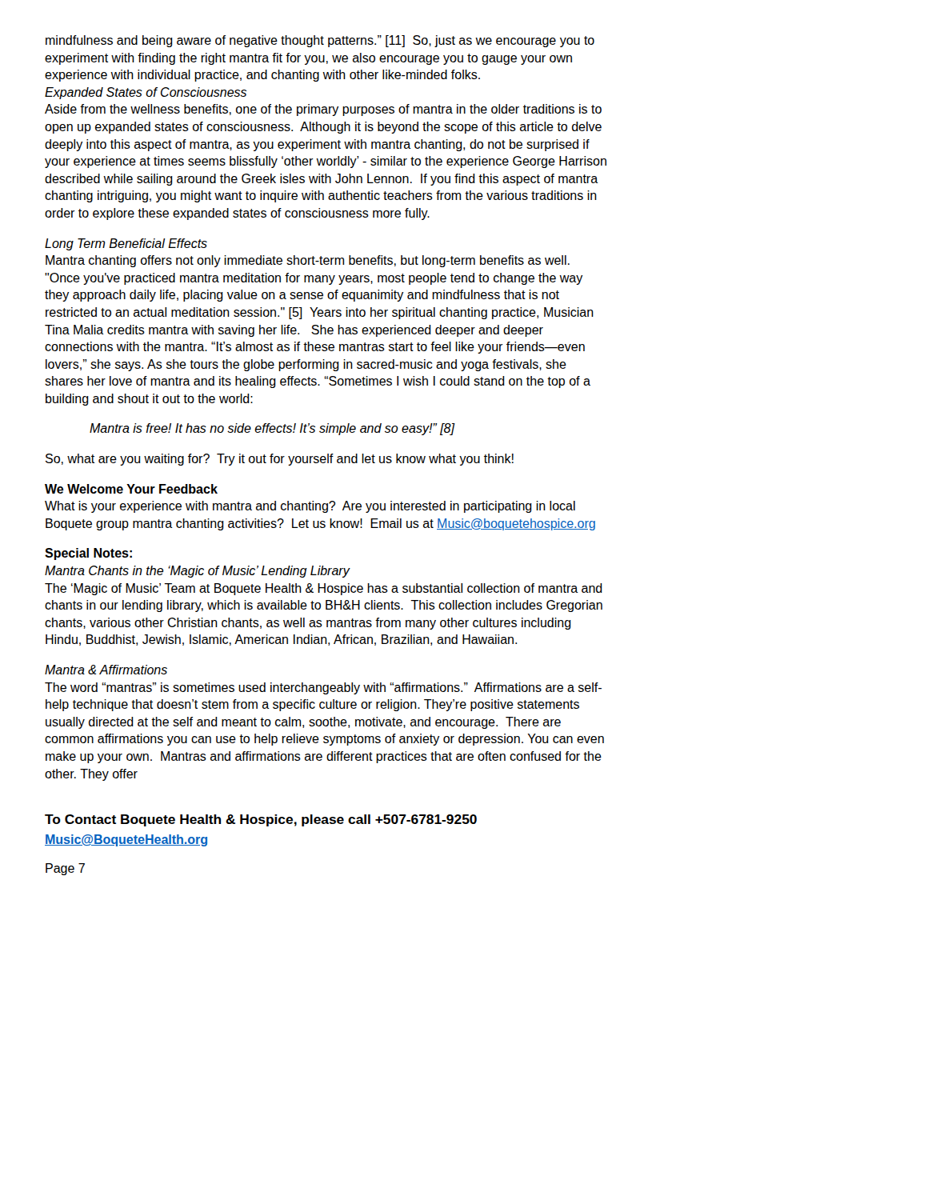mindfulness and being aware of negative thought patterns.” [11] So, just as we encourage you to experiment with finding the right mantra fit for you, we also encourage you to gauge your own experience with individual practice, and chanting with other like-minded folks.
Expanded States of Consciousness
Aside from the wellness benefits, one of the primary purposes of mantra in the older traditions is to open up expanded states of consciousness. Although it is beyond the scope of this article to delve deeply into this aspect of mantra, as you experiment with mantra chanting, do not be surprised if your experience at times seems blissfully ‘other worldly’ - similar to the experience George Harrison described while sailing around the Greek isles with John Lennon. If you find this aspect of mantra chanting intriguing, you might want to inquire with authentic teachers from the various traditions in order to explore these expanded states of consciousness more fully.
Long Term Beneficial Effects
Mantra chanting offers not only immediate short-term benefits, but long-term benefits as well. "Once you've practiced mantra meditation for many years, most people tend to change the way they approach daily life, placing value on a sense of equanimity and mindfulness that is not restricted to an actual meditation session." [5] Years into her spiritual chanting practice, Musician Tina Malia credits mantra with saving her life. She has experienced deeper and deeper connections with the mantra. “It’s almost as if these mantras start to feel like your friends—even lovers,” she says. As she tours the globe performing in sacred-music and yoga festivals, she shares her love of mantra and its healing effects. “Sometimes I wish I could stand on the top of a building and shout it out to the world:
Mantra is free! It has no side effects! It’s simple and so easy!” [8]
So, what are you waiting for? Try it out for yourself and let us know what you think!
We Welcome Your Feedback
What is your experience with mantra and chanting? Are you interested in participating in local Boquete group mantra chanting activities? Let us know! Email us at Music@boquetehospice.org
Special Notes:
Mantra Chants in the ‘Magic of Music’ Lending Library
The ‘Magic of Music’ Team at Boquete Health & Hospice has a substantial collection of mantra and chants in our lending library, which is available to BH&H clients. This collection includes Gregorian chants, various other Christian chants, as well as mantras from many other cultures including Hindu, Buddhist, Jewish, Islamic, American Indian, African, Brazilian, and Hawaiian.
Mantra & Affirmations
The word “mantras” is sometimes used interchangeably with “affirmations.” Affirmations are a self-help technique that doesn’t stem from a specific culture or religion. They’re positive statements usually directed at the self and meant to calm, soothe, motivate, and encourage. There are common affirmations you can use to help relieve symptoms of anxiety or depression. You can even make up your own. Mantras and affirmations are different practices that are often confused for the other. They offer
To Contact Boquete Health & Hospice, please call +507-6781-9250
Music@BoqueteHealth.org
Page 7